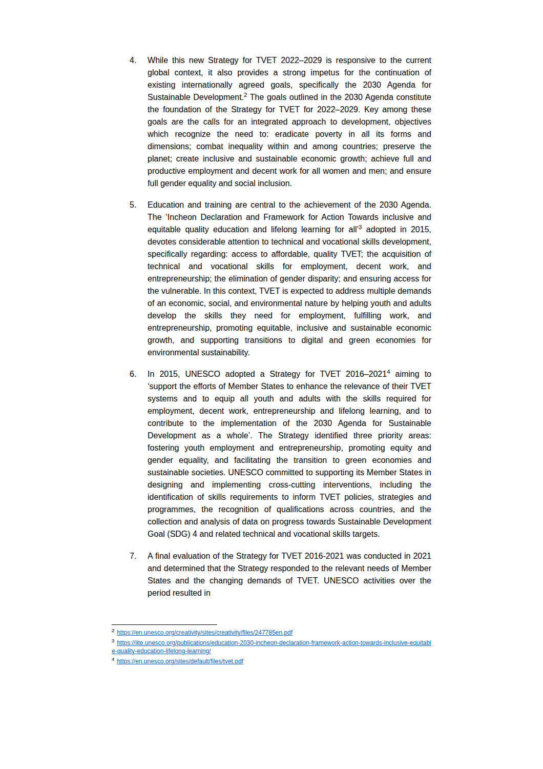While this new Strategy for TVET 2022–2029 is responsive to the current global context, it also provides a strong impetus for the continuation of existing internationally agreed goals, specifically the 2030 Agenda for Sustainable Development.2 The goals outlined in the 2030 Agenda constitute the foundation of the Strategy for TVET for 2022–2029. Key among these goals are the calls for an integrated approach to development, objectives which recognize the need to: eradicate poverty in all its forms and dimensions; combat inequality within and among countries; preserve the planet; create inclusive and sustainable economic growth; achieve full and productive employment and decent work for all women and men; and ensure full gender equality and social inclusion.
Education and training are central to the achievement of the 2030 Agenda. The ‘Incheon Declaration and Framework for Action Towards inclusive and equitable quality education and lifelong learning for all’3 adopted in 2015, devotes considerable attention to technical and vocational skills development, specifically regarding: access to affordable, quality TVET; the acquisition of technical and vocational skills for employment, decent work, and entrepreneurship; the elimination of gender disparity; and ensuring access for the vulnerable. In this context, TVET is expected to address multiple demands of an economic, social, and environmental nature by helping youth and adults develop the skills they need for employment, fulfilling work, and entrepreneurship, promoting equitable, inclusive and sustainable economic growth, and supporting transitions to digital and green economies for environmental sustainability.
In 2015, UNESCO adopted a Strategy for TVET 2016–20214 aiming to ‘support the efforts of Member States to enhance the relevance of their TVET systems and to equip all youth and adults with the skills required for employment, decent work, entrepreneurship and lifelong learning, and to contribute to the implementation of the 2030 Agenda for Sustainable Development as a whole’. The Strategy identified three priority areas: fostering youth employment and entrepreneurship, promoting equity and gender equality, and facilitating the transition to green economies and sustainable societies. UNESCO committed to supporting its Member States in designing and implementing cross-cutting interventions, including the identification of skills requirements to inform TVET policies, strategies and programmes, the recognition of qualifications across countries, and the collection and analysis of data on progress towards Sustainable Development Goal (SDG) 4 and related technical and vocational skills targets.
A final evaluation of the Strategy for TVET 2016-2021 was conducted in 2021 and determined that the Strategy responded to the relevant needs of Member States and the changing demands of TVET. UNESCO activities over the period resulted in
2 https://en.unesco.org/creativity/sites/creativity/files/247785en.pdf
3 https://iite.unesco.org/publications/education-2030-incheon-declaration-framework-action-towards-inclusive-equitable-quality-education-lifelong-learning/
4 https://en.unesco.org/sites/default/files/tvet.pdf